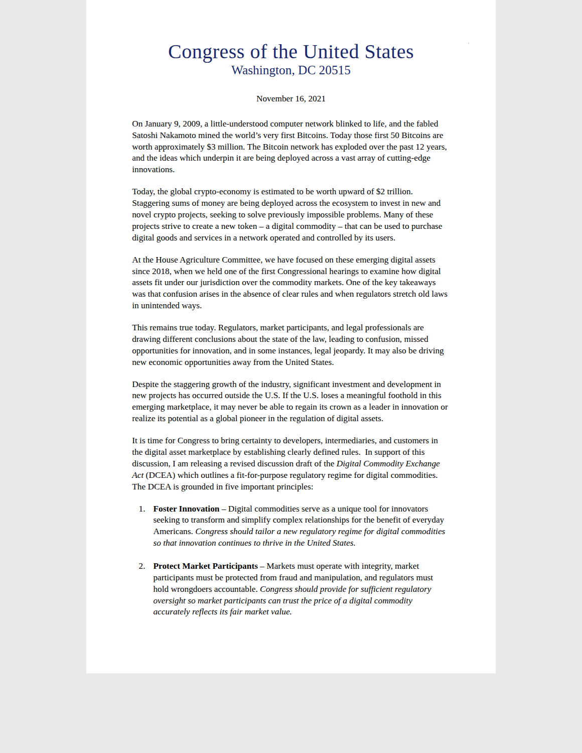,
Congress of the United States
Washington, DC 20515
November 16, 2021
On January 9, 2009, a little-understood computer network blinked to life, and the fabled Satoshi Nakamoto mined the world’s very first Bitcoins. Today those first 50 Bitcoins are worth approximately $3 million. The Bitcoin network has exploded over the past 12 years, and the ideas which underpin it are being deployed across a vast array of cutting-edge innovations.
Today, the global crypto-economy is estimated to be worth upward of $2 trillion. Staggering sums of money are being deployed across the ecosystem to invest in new and novel crypto projects, seeking to solve previously impossible problems. Many of these projects strive to create a new token – a digital commodity – that can be used to purchase digital goods and services in a network operated and controlled by its users.
At the House Agriculture Committee, we have focused on these emerging digital assets since 2018, when we held one of the first Congressional hearings to examine how digital assets fit under our jurisdiction over the commodity markets. One of the key takeaways was that confusion arises in the absence of clear rules and when regulators stretch old laws in unintended ways.
This remains true today. Regulators, market participants, and legal professionals are drawing different conclusions about the state of the law, leading to confusion, missed opportunities for innovation, and in some instances, legal jeopardy. It may also be driving new economic opportunities away from the United States.
Despite the staggering growth of the industry, significant investment and development in new projects has occurred outside the U.S. If the U.S. loses a meaningful foothold in this emerging marketplace, it may never be able to regain its crown as a leader in innovation or realize its potential as a global pioneer in the regulation of digital assets.
It is time for Congress to bring certainty to developers, intermediaries, and customers in the digital asset marketplace by establishing clearly defined rules. In support of this discussion, I am releasing a revised discussion draft of the Digital Commodity Exchange Act (DCEA) which outlines a fit-for-purpose regulatory regime for digital commodities. The DCEA is grounded in five important principles:
Foster Innovation – Digital commodities serve as a unique tool for innovators seeking to transform and simplify complex relationships for the benefit of everyday Americans. Congress should tailor a new regulatory regime for digital commodities so that innovation continues to thrive in the United States.
Protect Market Participants – Markets must operate with integrity, market participants must be protected from fraud and manipulation, and regulators must hold wrongdoers accountable. Congress should provide for sufficient regulatory oversight so market participants can trust the price of a digital commodity accurately reflects its fair market value.